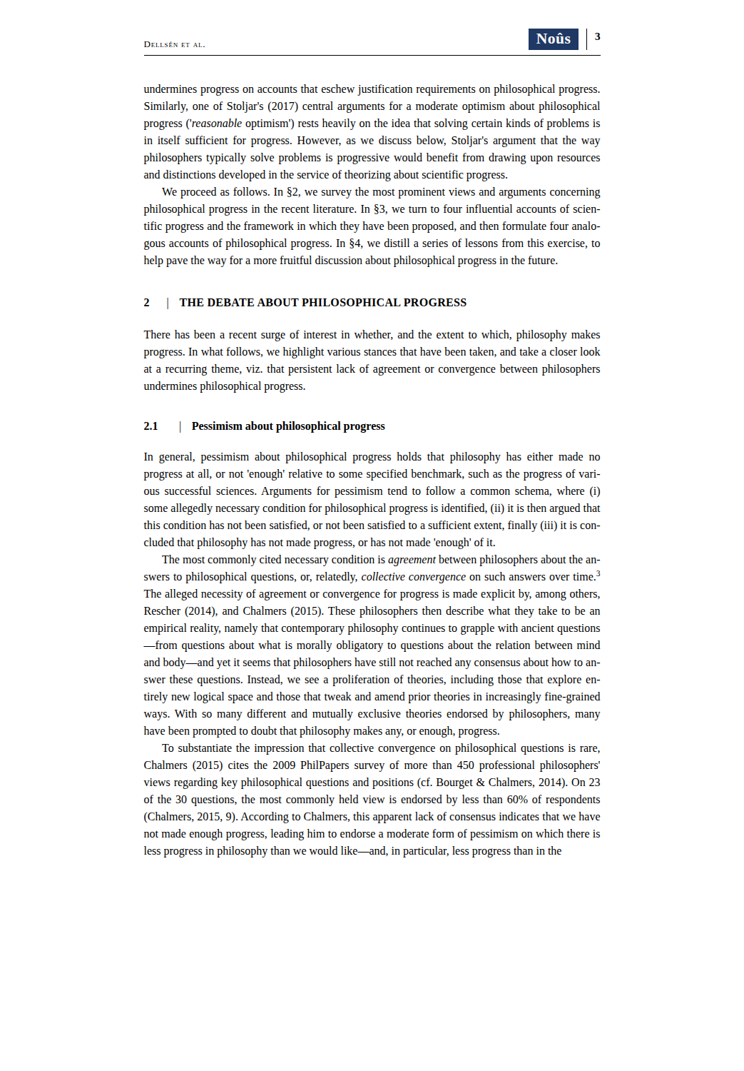Dellsén et al.
Noûs
3
undermines progress on accounts that eschew justification requirements on philosophical progress. Similarly, one of Stoljar's (2017) central arguments for a moderate optimism about philosophical progress ('reasonable optimism') rests heavily on the idea that solving certain kinds of problems is in itself sufficient for progress. However, as we discuss below, Stoljar's argument that the way philosophers typically solve problems is progressive would benefit from drawing upon resources and distinctions developed in the service of theorizing about scientific progress.
We proceed as follows. In §2, we survey the most prominent views and arguments concerning philosophical progress in the recent literature. In §3, we turn to four influential accounts of scientific progress and the framework in which they have been proposed, and then formulate four analogous accounts of philosophical progress. In §4, we distill a series of lessons from this exercise, to help pave the way for a more fruitful discussion about philosophical progress in the future.
2|The debate about philosophical progress
There has been a recent surge of interest in whether, and the extent to which, philosophy makes progress. In what follows, we highlight various stances that have been taken, and take a closer look at a recurring theme, viz. that persistent lack of agreement or convergence between philosophers undermines philosophical progress.
2.1|Pessimism about philosophical progress
In general, pessimism about philosophical progress holds that philosophy has either made no progress at all, or not 'enough' relative to some specified benchmark, such as the progress of various successful sciences. Arguments for pessimism tend to follow a common schema, where (i) some allegedly necessary condition for philosophical progress is identified, (ii) it is then argued that this condition has not been satisfied, or not been satisfied to a sufficient extent, finally (iii) it is concluded that philosophy has not made progress, or has not made 'enough' of it.
The most commonly cited necessary condition is agreement between philosophers about the answers to philosophical questions, or, relatedly, collective convergence on such answers over time.3 The alleged necessity of agreement or convergence for progress is made explicit by, among others, Rescher (2014), and Chalmers (2015). These philosophers then describe what they take to be an empirical reality, namely that contemporary philosophy continues to grapple with ancient questions—from questions about what is morally obligatory to questions about the relation between mind and body—and yet it seems that philosophers have still not reached any consensus about how to answer these questions. Instead, we see a proliferation of theories, including those that explore entirely new logical space and those that tweak and amend prior theories in increasingly fine-grained ways. With so many different and mutually exclusive theories endorsed by philosophers, many have been prompted to doubt that philosophy makes any, or enough, progress.
To substantiate the impression that collective convergence on philosophical questions is rare, Chalmers (2015) cites the 2009 PhilPapers survey of more than 450 professional philosophers' views regarding key philosophical questions and positions (cf. Bourget & Chalmers, 2014). On 23 of the 30 questions, the most commonly held view is endorsed by less than 60% of respondents (Chalmers, 2015, 9). According to Chalmers, this apparent lack of consensus indicates that we have not made enough progress, leading him to endorse a moderate form of pessimism on which there is less progress in philosophy than we would like—and, in particular, less progress than in the